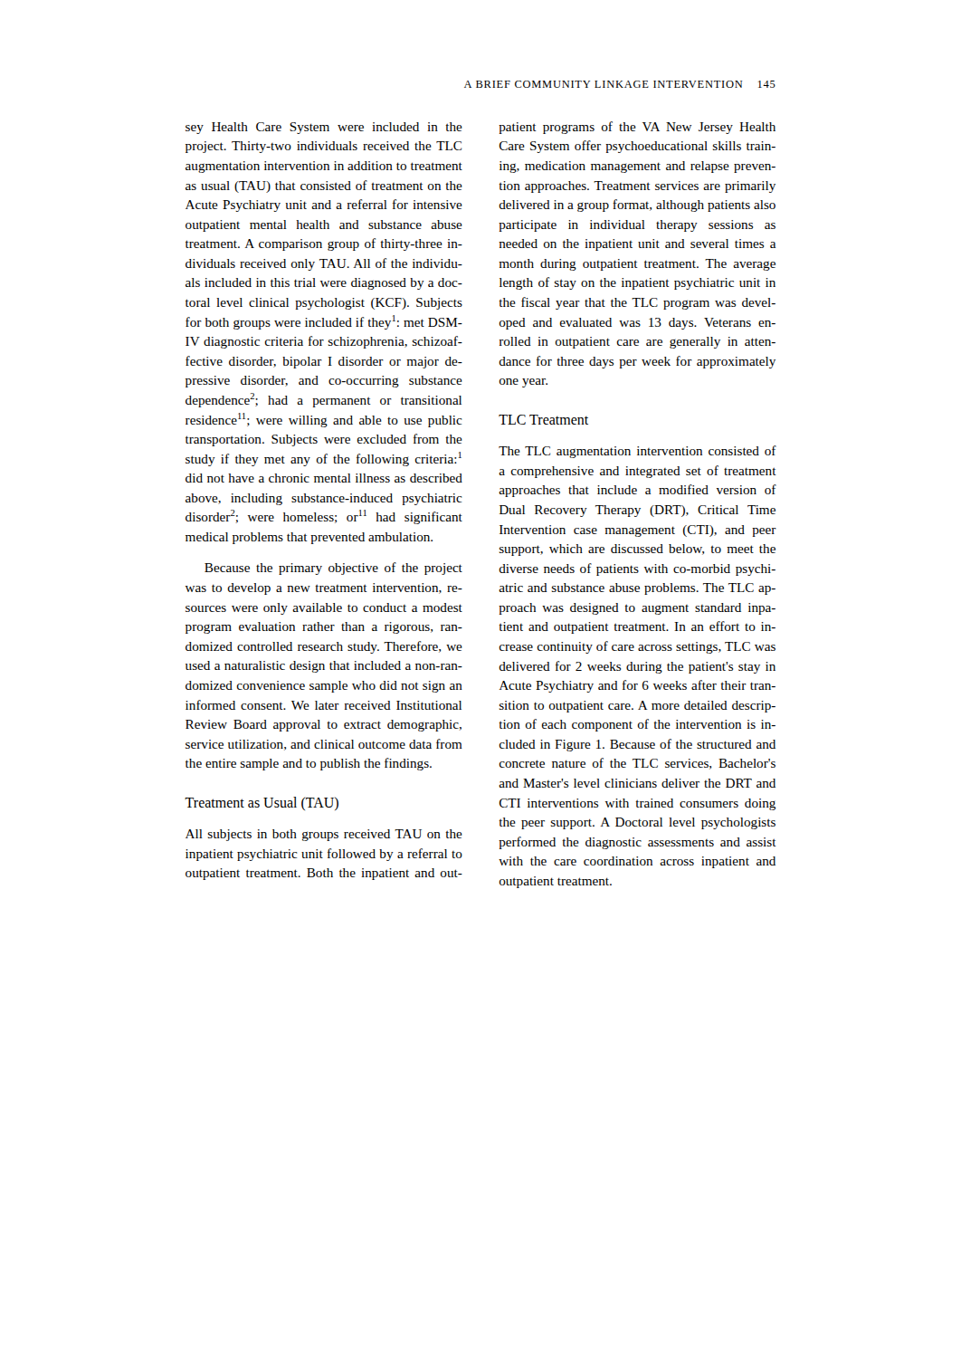A brief community linkage intervention145
sey Health Care System were included in the project. Thirty-two individuals received the TLC augmentation intervention in addition to treatment as usual (TAU) that consisted of treatment on the Acute Psychiatry unit and a referral for intensive outpatient mental health and substance abuse treatment. A comparison group of thirty-three individuals received only TAU. All of the individuals included in this trial were diagnosed by a doctoral level clinical psychologist (KCF). Subjects for both groups were included if they1: met DSM-IV diagnostic criteria for schizophrenia, schizoaffective disorder, bipolar I disorder or major depressive disorder, and co-occurring substance dependence2; had a permanent or transitional residence11; were willing and able to use public transportation. Subjects were excluded from the study if they met any of the following criteria:1 did not have a chronic mental illness as described above, including substance-induced psychiatric disorder2; were homeless; or11 had significant medical problems that prevented ambulation.
Because the primary objective of the project was to develop a new treatment intervention, resources were only available to conduct a modest program evaluation rather than a rigorous, randomized controlled research study. Therefore, we used a naturalistic design that included a non-randomized convenience sample who did not sign an informed consent. We later received Institutional Review Board approval to extract demographic, service utilization, and clinical outcome data from the entire sample and to publish the findings.
Treatment as Usual (TAU)
All subjects in both groups received TAU on the inpatient psychiatric unit followed by a referral to outpatient treatment. Both the inpatient and outpatient programs of the VA New Jersey Health Care System offer psychoeducational skills training, medication management and relapse prevention approaches. Treatment services are primarily delivered in a group format, although patients also participate in individual therapy sessions as needed on the inpatient unit and several times a month during outpatient treatment. The average length of stay on the inpatient psychiatric unit in the fiscal year that the TLC program was developed and evaluated was 13 days. Veterans enrolled in outpatient care are generally in attendance for three days per week for approximately one year.
TLC Treatment
The TLC augmentation intervention consisted of a comprehensive and integrated set of treatment approaches that include a modified version of Dual Recovery Therapy (DRT), Critical Time Intervention case management (CTI), and peer support, which are discussed below, to meet the diverse needs of patients with co-morbid psychiatric and substance abuse problems. The TLC approach was designed to augment standard inpatient and outpatient treatment. In an effort to increase continuity of care across settings, TLC was delivered for 2 weeks during the patient's stay in Acute Psychiatry and for 6 weeks after their transition to outpatient care. A more detailed description of each component of the intervention is included in Figure 1. Because of the structured and concrete nature of the TLC services, Bachelor's and Master's level clinicians deliver the DRT and CTI interventions with trained consumers doing the peer support. A Doctoral level psychologists performed the diagnostic assessments and assist with the care coordination across inpatient and outpatient treatment.